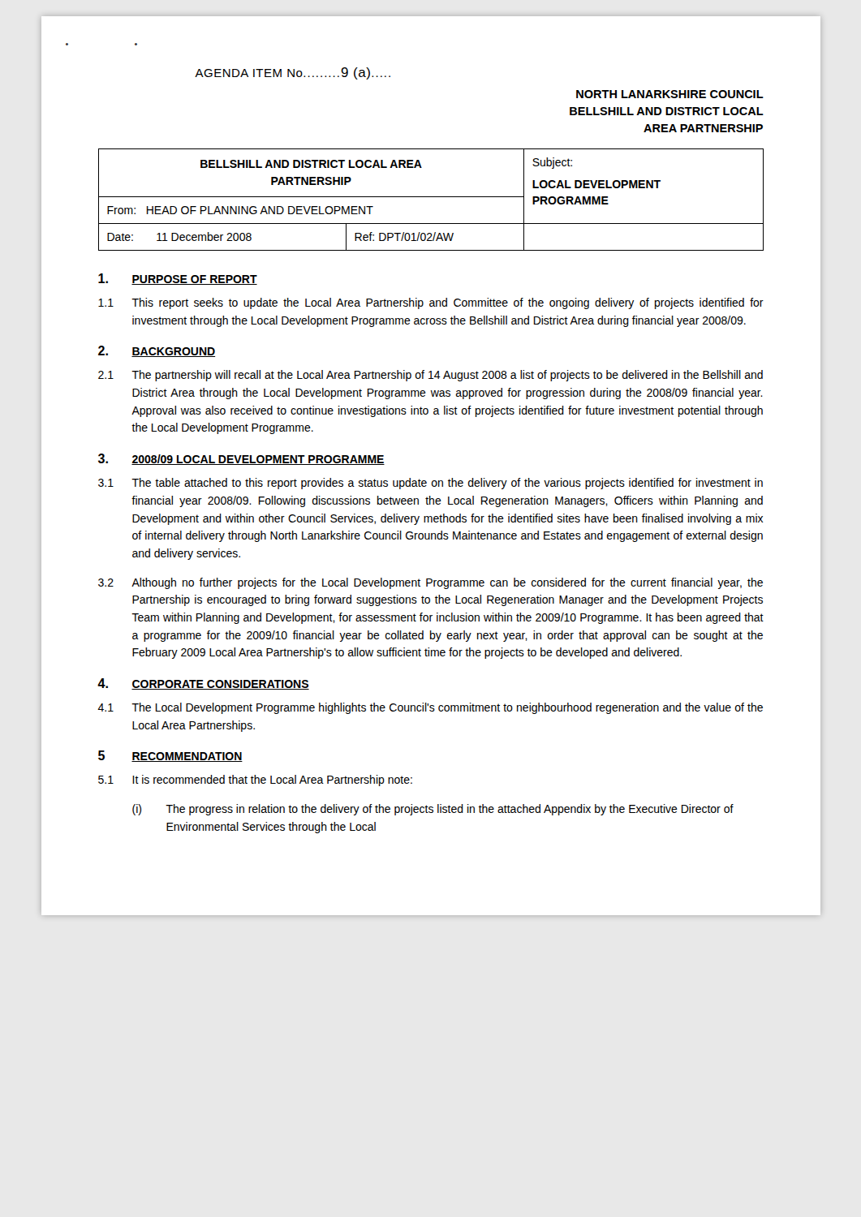• •
AGENDA ITEM No......... 9 (a).....
NORTH LANARKSHIRE COUNCIL
BELLSHILL AND DISTRICT LOCAL
AREA PARTNERSHIP
| BELLSHILL AND DISTRICT LOCAL AREA PARTNERSHIP | Subject: LOCAL DEVELOPMENT PROGRAMME |
| From: HEAD OF PLANNING AND DEVELOPMENT |
| Date: 11 December 2008 | Ref: DPT/01/02/AW | |
1.
PURPOSE OF REPORT
1.1
This report seeks to update the Local Area Partnership and Committee of the ongoing delivery of projects identified for investment through the Local Development Programme across the Bellshill and District Area during financial year 2008/09.
2.
BACKGROUND
2.1
The partnership will recall at the Local Area Partnership of 14 August 2008 a list of projects to be delivered in the Bellshill and District Area through the Local Development Programme was approved for progression during the 2008/09 financial year. Approval was also received to continue investigations into a list of projects identified for future investment potential through the Local Development Programme.
3.
2008/09 LOCAL DEVELOPMENT PROGRAMME
3.1
The table attached to this report provides a status update on the delivery of the various projects identified for investment in financial year 2008/09. Following discussions between the Local Regeneration Managers, Officers within Planning and Development and within other Council Services, delivery methods for the identified sites have been finalised involving a mix of internal delivery through North Lanarkshire Council Grounds Maintenance and Estates and engagement of external design and delivery services.
3.2
Although no further projects for the Local Development Programme can be considered for the current financial year, the Partnership is encouraged to bring forward suggestions to the Local Regeneration Manager and the Development Projects Team within Planning and Development, for assessment for inclusion within the 2009/10 Programme. It has been agreed that a programme for the 2009/10 financial year be collated by early next year, in order that approval can be sought at the February 2009 Local Area Partnership's to allow sufficient time for the projects to be developed and delivered.
4.
CORPORATE CONSIDERATIONS
4.1
The Local Development Programme highlights the Council's commitment to neighbourhood regeneration and the value of the Local Area Partnerships.
5
RECOMMENDATION
5.1
It is recommended that the Local Area Partnership note:
(i)
The progress in relation to the delivery of the projects listed in the attached Appendix by the Executive Director of Environmental Services through the Local